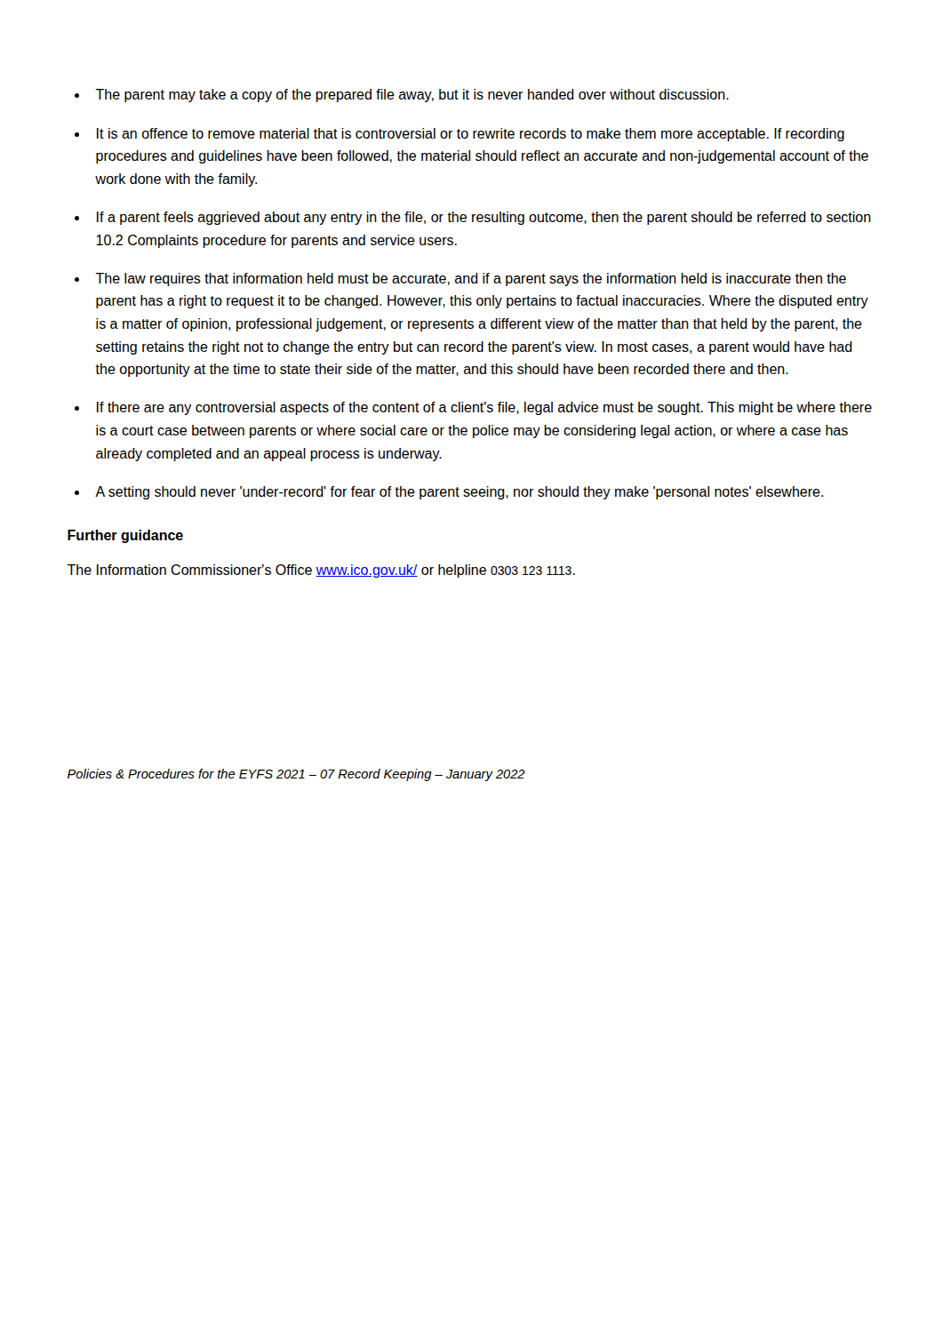The parent may take a copy of the prepared file away, but it is never handed over without discussion.
It is an offence to remove material that is controversial or to rewrite records to make them more acceptable. If recording procedures and guidelines have been followed, the material should reflect an accurate and non-judgemental account of the work done with the family.
If a parent feels aggrieved about any entry in the file, or the resulting outcome, then the parent should be referred to section 10.2 Complaints procedure for parents and service users.
The law requires that information held must be accurate, and if a parent says the information held is inaccurate then the parent has a right to request it to be changed. However, this only pertains to factual inaccuracies. Where the disputed entry is a matter of opinion, professional judgement, or represents a different view of the matter than that held by the parent, the setting retains the right not to change the entry but can record the parent's view. In most cases, a parent would have had the opportunity at the time to state their side of the matter, and this should have been recorded there and then.
If there are any controversial aspects of the content of a client's file, legal advice must be sought. This might be where there is a court case between parents or where social care or the police may be considering legal action, or where a case has already completed and an appeal process is underway.
A setting should never 'under-record' for fear of the parent seeing, nor should they make 'personal notes' elsewhere.
Further guidance
The Information Commissioner's Office www.ico.gov.uk/ or helpline 0303 123 1113.
Policies & Procedures for the EYFS 2021 – 07 Record Keeping – January 2022